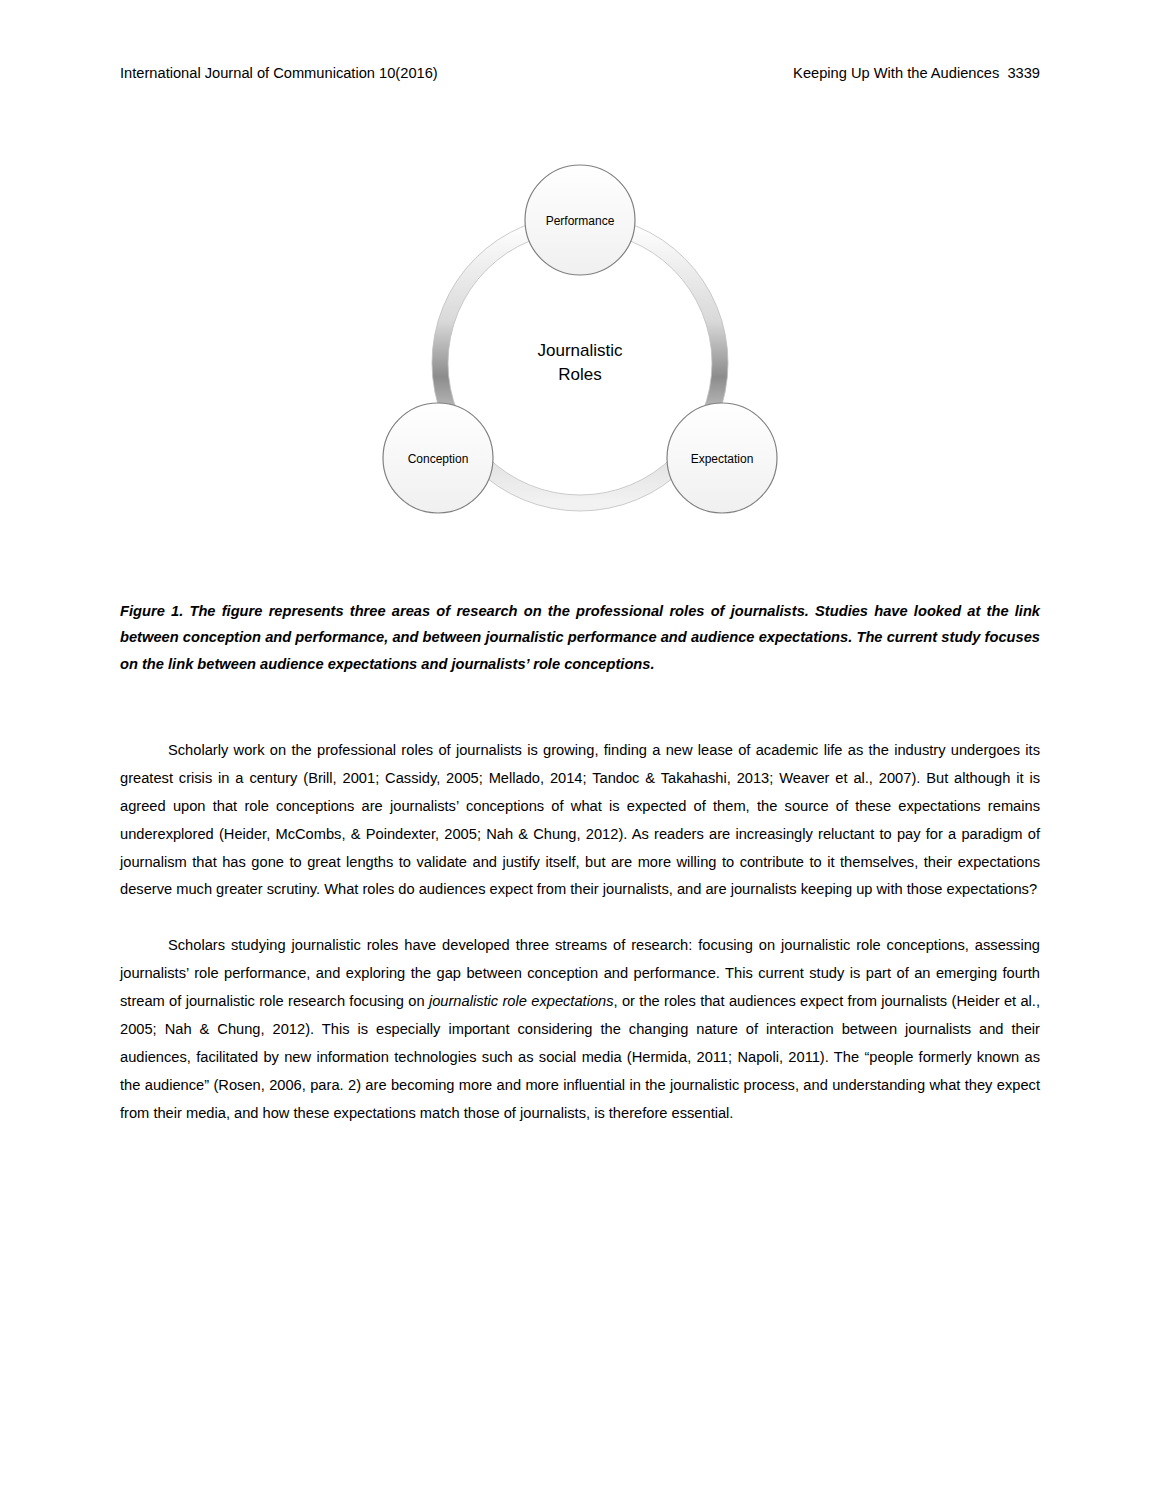International Journal of Communication 10(2016)
Keeping Up With the Audiences 3339
Journalistic Roles Performance Conception Expectation
Figure 1. The figure represents three areas of research on the professional roles of journalists. Studies have looked at the link between conception and performance, and between journalistic performance and audience expectations. The current study focuses on the link between audience expectations and journalists’ role conceptions.
Scholarly work on the professional roles of journalists is growing, finding a new lease of academic life as the industry undergoes its greatest crisis in a century (Brill, 2001; Cassidy, 2005; Mellado, 2014; Tandoc & Takahashi, 2013; Weaver et al., 2007). But although it is agreed upon that role conceptions are journalists’ conceptions of what is expected of them, the source of these expectations remains underexplored (Heider, McCombs, & Poindexter, 2005; Nah & Chung, 2012). As readers are increasingly reluctant to pay for a paradigm of journalism that has gone to great lengths to validate and justify itself, but are more willing to contribute to it themselves, their expectations deserve much greater scrutiny. What roles do audiences expect from their journalists, and are journalists keeping up with those expectations?
Scholars studying journalistic roles have developed three streams of research: focusing on journalistic role conceptions, assessing journalists’ role performance, and exploring the gap between conception and performance. This current study is part of an emerging fourth stream of journalistic role research focusing on journalistic role expectations, or the roles that audiences expect from journalists (Heider et al., 2005; Nah & Chung, 2012). This is especially important considering the changing nature of interaction between journalists and their audiences, facilitated by new information technologies such as social media (Hermida, 2011; Napoli, 2011). The “people formerly known as the audience” (Rosen, 2006, para. 2) are becoming more and more influential in the journalistic process, and understanding what they expect from their media, and how these expectations match those of journalists, is therefore essential.